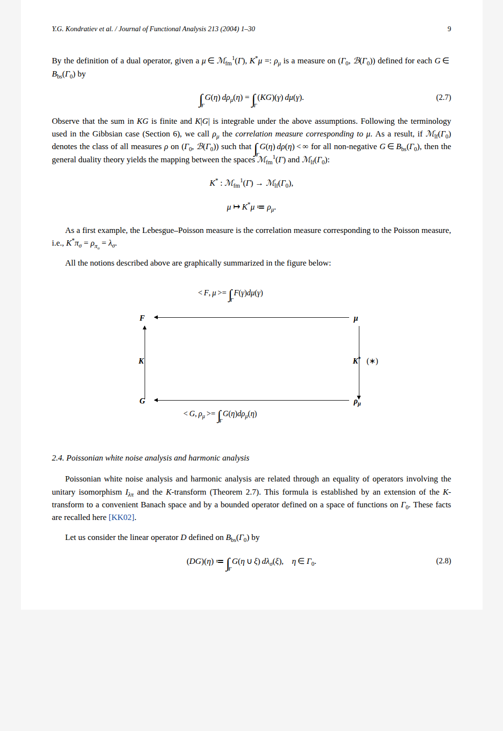Y.G. Kondratiev et al. / Journal of Functional Analysis 213 (2004) 1–30 9
By the definition of a dual operator, given a μ ∈ ℳfm1(Γ), K*μ =: ρμ is a measure on (Γ0, ℬ(Γ0)) defined for each G ∈ Bbs(Γ0) by
∫Γ0 G(η) dρμ(η) = ∫Γ(KG)(γ) dμ(γ).
(2.7)
Observe that the sum in KG is finite and K|G| is integrable under the above assumptions. Following the terminology used in the Gibbsian case (Section 6), we call ρμ the correlation measure corresponding to μ. As a result, if ℳlf(Γ0) denotes the class of all measures ρ on (Γ0, ℬ(Γ0)) such that ∫Γ0 G(η) dρ(η) < ∞ for all non-negative G ∈ Bbs(Γ0), then the general duality theory yields the mapping between the spaces ℳfm1(Γ) and ℳlf(Γ0):
K* : ℳfm1(Γ) → ℳlf(Γ0),
μ ↦ K*μ ≔ ρμ.
As a first example, the Lebesgue–Poisson measure is the correlation measure corresponding to the Poisson measure, i.e., K*πσ = ρπσ = λσ.
All the notions described above are graphically summarized in the figure below:
< F, μ >= ∫Γ F(γ)dμ(γ)
F
μ
K
K*
G
ρμ
< G, ρμ >= ∫Γ0 G(η)dρμ(η)
(∗)
2.4. Poissonian white noise analysis and harmonic analysis
Poissonian white noise analysis and harmonic analysis are related through an equality of operators involving the unitary isomorphism Iλπ and the K-transform (Theorem 2.7). This formula is established by an extension of the K-transform to a convenient Banach space and by a bounded operator defined on a space of functions on Γ0. These facts are recalled here [KK02].
Let us consider the linear operator D defined on Bbs(Γ0) by
(DG)(η) ≔ ∫Γ0 G(η ∪ ξ) dλσ(ξ), η ∈ Γ0.
(2.8)